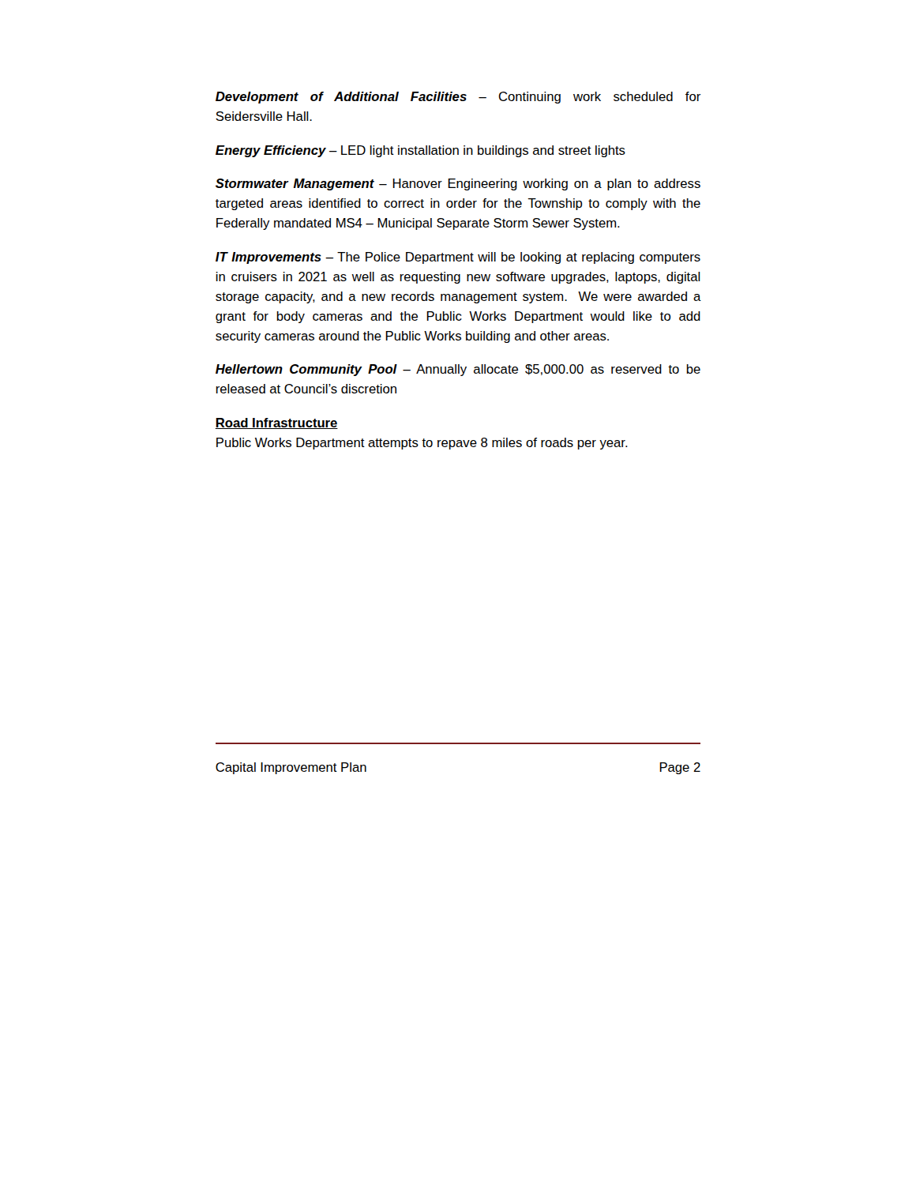Development of Additional Facilities – Continuing work scheduled for Seidersville Hall.
Energy Efficiency – LED light installation in buildings and street lights
Stormwater Management – Hanover Engineering working on a plan to address targeted areas identified to correct in order for the Township to comply with the Federally mandated MS4 – Municipal Separate Storm Sewer System.
IT Improvements – The Police Department will be looking at replacing computers in cruisers in 2021 as well as requesting new software upgrades, laptops, digital storage capacity, and a new records management system. We were awarded a grant for body cameras and the Public Works Department would like to add security cameras around the Public Works building and other areas.
Hellertown Community Pool – Annually allocate $5,000.00 as reserved to be released at Council’s discretion
Road Infrastructure
Public Works Department attempts to repave 8 miles of roads per year.
Capital Improvement Plan Page 2